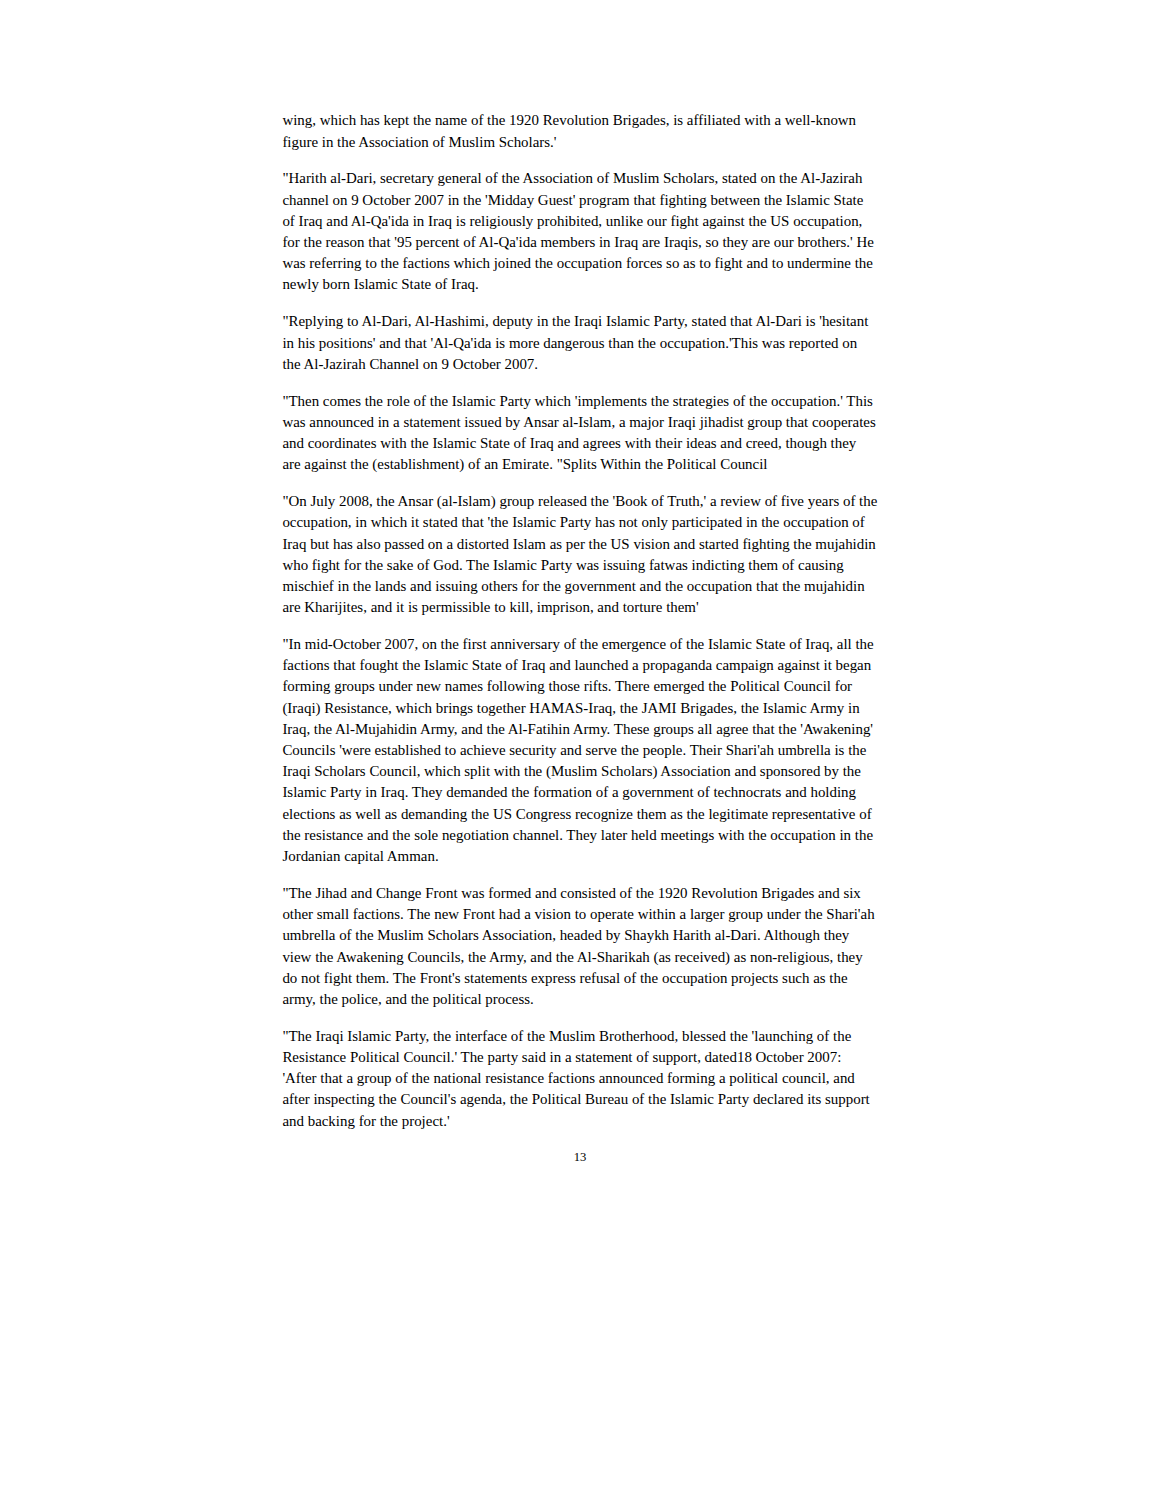wing, which has kept the name of the 1920 Revolution Brigades, is affiliated with a well-known figure in the Association of Muslim Scholars.'
"Harith al-Dari, secretary general of the Association of Muslim Scholars, stated on the Al-Jazirah channel on 9 October 2007 in the 'Midday Guest' program that fighting between the Islamic State of Iraq and Al-Qa'ida in Iraq is religiously prohibited, unlike our fight against the US occupation, for the reason that '95 percent of Al-Qa'ida members in Iraq are Iraqis, so they are our brothers.' He was referring to the factions which joined the occupation forces so as to fight and to undermine the newly born Islamic State of Iraq.
"Replying to Al-Dari, Al-Hashimi, deputy in the Iraqi Islamic Party, stated that Al-Dari is 'hesitant in his positions' and that 'Al-Qa'ida is more dangerous than the occupation.'This was reported on the Al-Jazirah Channel on 9 October 2007.
"Then comes the role of the Islamic Party which 'implements the strategies of the occupation.' This was announced in a statement issued by Ansar al-Islam, a major Iraqi jihadist group that cooperates and coordinates with the Islamic State of Iraq and agrees with their ideas and creed, though they are against the (establishment) of an Emirate. "Splits Within the Political Council
"On July 2008, the Ansar (al-Islam) group released the 'Book of Truth,' a review of five years of the occupation, in which it stated that 'the Islamic Party has not only participated in the occupation of Iraq but has also passed on a distorted Islam as per the US vision and started fighting the mujahidin who fight for the sake of God. The Islamic Party was issuing fatwas indicting them of causing mischief in the lands and issuing others for the government and the occupation that the mujahidin are Kharijites, and it is permissible to kill, imprison, and torture them'
"In mid-October 2007, on the first anniversary of the emergence of the Islamic State of Iraq, all the factions that fought the Islamic State of Iraq and launched a propaganda campaign against it began forming groups under new names following those rifts. There emerged the Political Council for (Iraqi) Resistance, which brings together HAMAS-Iraq, the JAMI Brigades, the Islamic Army in Iraq, the Al-Mujahidin Army, and the Al-Fatihin Army. These groups all agree that the 'Awakening' Councils 'were established to achieve security and serve the people. Their Shari'ah umbrella is the Iraqi Scholars Council, which split with the (Muslim Scholars) Association and sponsored by the Islamic Party in Iraq. They demanded the formation of a government of technocrats and holding elections as well as demanding the US Congress recognize them as the legitimate representative of the resistance and the sole negotiation channel. They later held meetings with the occupation in the Jordanian capital Amman.
"The Jihad and Change Front was formed and consisted of the 1920 Revolution Brigades and six other small factions. The new Front had a vision to operate within a larger group under the Shari'ah umbrella of the Muslim Scholars Association, headed by Shaykh Harith al-Dari. Although they view the Awakening Councils, the Army, and the Al-Sharikah (as received) as non-religious, they do not fight them. The Front's statements express refusal of the occupation projects such as the army, the police, and the political process.
"The Iraqi Islamic Party, the interface of the Muslim Brotherhood, blessed the 'launching of the Resistance Political Council.' The party said in a statement of support, dated18 October 2007: 'After that a group of the national resistance factions announced forming a political council, and after inspecting the Council's agenda, the Political Bureau of the Islamic Party declared its support and backing for the project.'
13